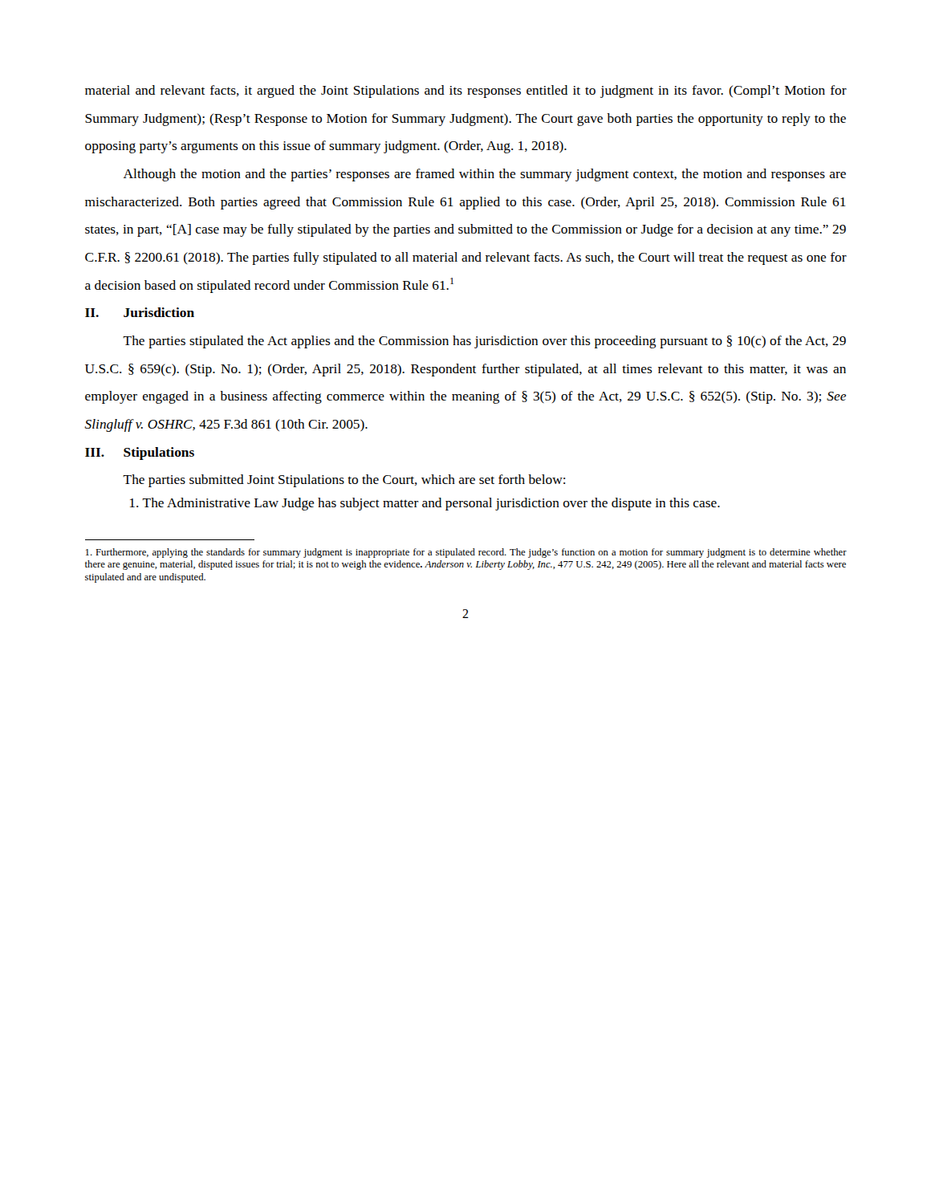material and relevant facts, it argued the Joint Stipulations and its responses entitled it to judgment in its favor. (Compl’t Motion for Summary Judgment); (Resp’t Response to Motion for Summary Judgment). The Court gave both parties the opportunity to reply to the opposing party’s arguments on this issue of summary judgment. (Order, Aug. 1, 2018).
Although the motion and the parties’ responses are framed within the summary judgment context, the motion and responses are mischaracterized. Both parties agreed that Commission Rule 61 applied to this case. (Order, April 25, 2018). Commission Rule 61 states, in part, “[A] case may be fully stipulated by the parties and submitted to the Commission or Judge for a decision at any time.” 29 C.F.R. § 2200.61 (2018). The parties fully stipulated to all material and relevant facts. As such, the Court will treat the request as one for a decision based on stipulated record under Commission Rule 61.1
II.
Jurisdiction
The parties stipulated the Act applies and the Commission has jurisdiction over this proceeding pursuant to § 10(c) of the Act, 29 U.S.C. § 659(c). (Stip. No. 1); (Order, April 25, 2018). Respondent further stipulated, at all times relevant to this matter, it was an employer engaged in a business affecting commerce within the meaning of § 3(5) of the Act, 29 U.S.C. § 652(5). (Stip. No. 3); See Slingluff v. OSHRC, 425 F.3d 861 (10th Cir. 2005).
III.
Stipulations
The parties submitted Joint Stipulations to the Court, which are set forth below:
The Administrative Law Judge has subject matter and personal jurisdiction over the dispute in this case.
1. Furthermore, applying the standards for summary judgment is inappropriate for a stipulated record. The judge’s function on a motion for summary judgment is to determine whether there are genuine, material, disputed issues for trial; it is not to weigh the evidence. Anderson v. Liberty Lobby, Inc., 477 U.S. 242, 249 (2005). Here all the relevant and material facts were stipulated and are undisputed.
2